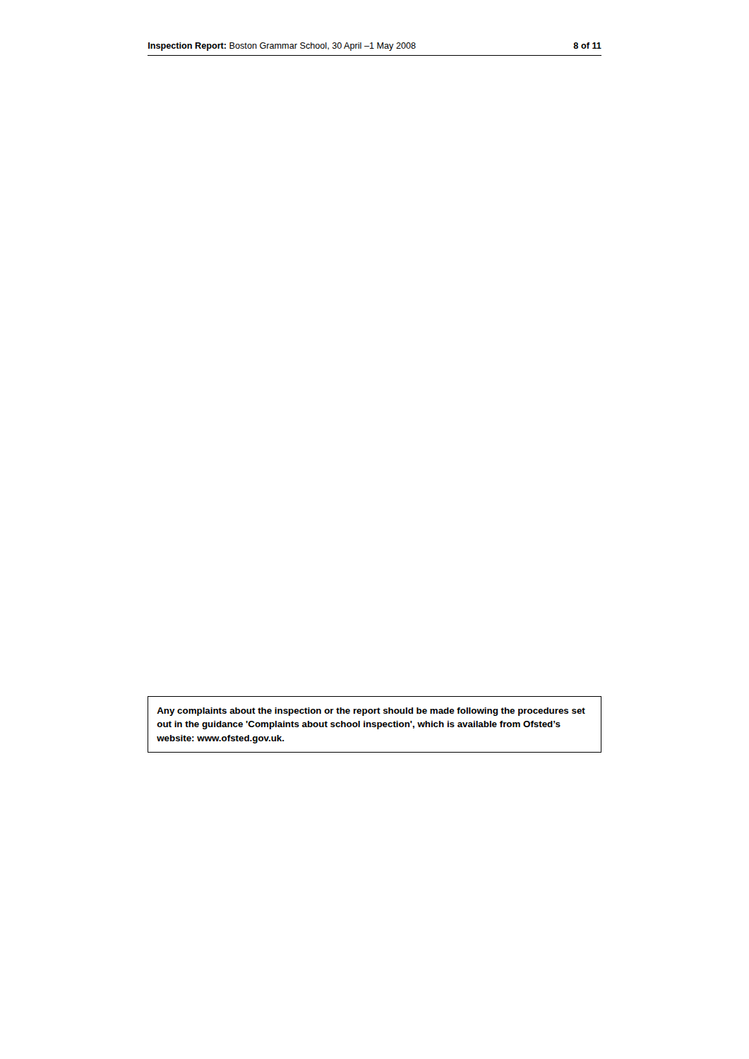Inspection Report: Boston Grammar School, 30 April –1 May 2008
8 of 11
Any complaints about the inspection or the report should be made following the procedures set out in the guidance 'Complaints about school inspection', which is available from Ofsted’s website: www.ofsted.gov.uk.